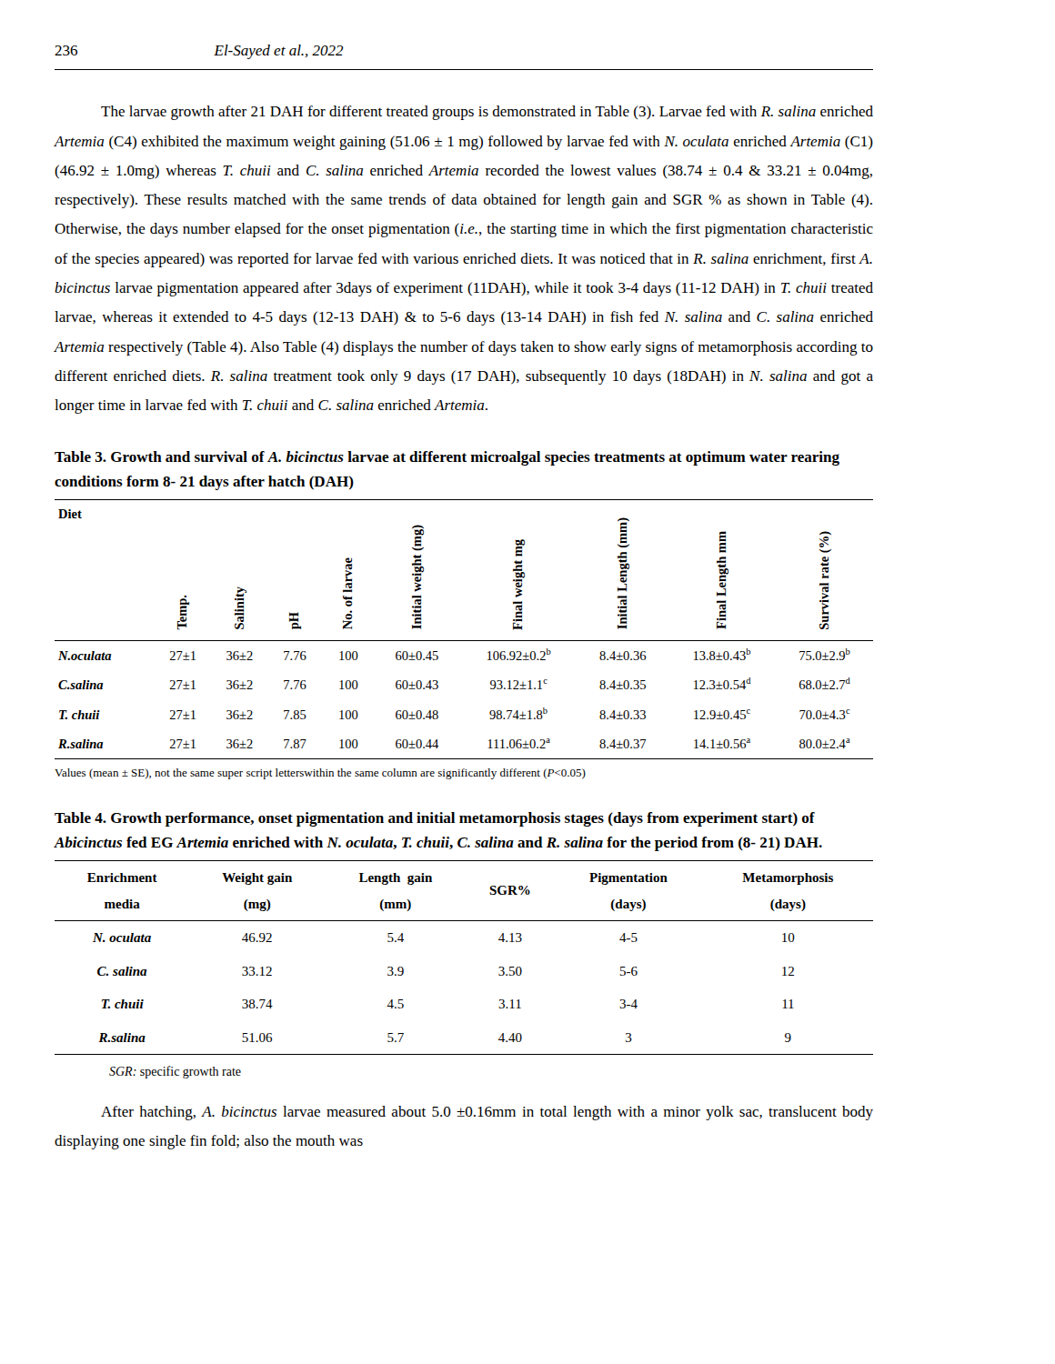236 El-Sayed et al., 2022
The larvae growth after 21 DAH for different treated groups is demonstrated in Table (3). Larvae fed with R. salina enriched Artemia (C4) exhibited the maximum weight gaining (51.06 ± 1 mg) followed by larvae fed with N. oculata enriched Artemia (C1) (46.92 ± 1.0mg) whereas T. chuii and C. salina enriched Artemia recorded the lowest values (38.74 ± 0.4 & 33.21 ± 0.04mg, respectively). These results matched with the same trends of data obtained for length gain and SGR % as shown in Table (4). Otherwise, the days number elapsed for the onset pigmentation (i.e., the starting time in which the first pigmentation characteristic of the species appeared) was reported for larvae fed with various enriched diets. It was noticed that in R. salina enrichment, first A. bicinctus larvae pigmentation appeared after 3days of experiment (11DAH), while it took 3-4 days (11-12 DAH) in T. chuii treated larvae, whereas it extended to 4-5 days (12-13 DAH) & to 5-6 days (13-14 DAH) in fish fed N. salina and C. salina enriched Artemia respectively (Table 4). Also Table (4) displays the number of days taken to show early signs of metamorphosis according to different enriched diets. R. salina treatment took only 9 days (17 DAH), subsequently 10 days (18DAH) in N. salina and got a longer time in larvae fed with T. chuii and C. salina enriched Artemia.
Table 3. Growth and survival of A. bicinctus larvae at different microalgal species treatments at optimum water rearing conditions form 8- 21 days after hatch (DAH)
| Diet | Temp. | Salinity | pH | No. of larvae | Initial weight (mg) | Final weight mg | Initial Length (mm) | Final Length mm | Survival rate (%) |
| --- | --- | --- | --- | --- | --- | --- | --- | --- | --- |
| N.oculata | 27±1 | 36±2 | 7.76 | 100 | 60±0.45 | 106.92±0.2 b | 8.4±0.36 | 13.8±0.43 b | 75.0±2.9 b |
| C.salina | 27±1 | 36±2 | 7.76 | 100 | 60±0.43 | 93.12±1.1 c | 8.4±0.35 | 12.3±0.54 d | 68.0±2.7 d |
| T. chuii | 27±1 | 36±2 | 7.85 | 100 | 60±0.48 | 98.74±1.8 b | 8.4±0.33 | 12.9±0.45 c | 70.0±4.3 c |
| R.salina | 27±1 | 36±2 | 7.87 | 100 | 60±0.44 | 111.06±0.2 a | 8.4±0.37 | 14.1±0.56 a | 80.0±2.4 a |
Values (mean ± SE), not the same super script letterswithin the same column are significantly different (P<0.05)
Table 4. Growth performance, onset pigmentation and initial metamorphosis stages (days from experiment start) of Abicinctus fed EG Artemia enriched with N. oculata, T. chuii, C. salina and R. salina for the period from (8- 21) DAH.
| Enrichment media | Weight gain (mg) | Length gain (mm) | SGR% | Pigmentation (days) | Metamorphosis (days) |
| --- | --- | --- | --- | --- | --- |
| N. oculata | 46.92 | 5.4 | 4.13 | 4-5 | 10 |
| C. salina | 33.12 | 3.9 | 3.50 | 5-6 | 12 |
| T. chuii | 38.74 | 4.5 | 3.11 | 3-4 | 11 |
| R.salina | 51.06 | 5.7 | 4.40 | 3 | 9 |
SGR: specific growth rate
After hatching, A. bicinctus larvae measured about 5.0 ±0.16mm in total length with a minor yolk sac, translucent body displaying one single fin fold; also the mouth was